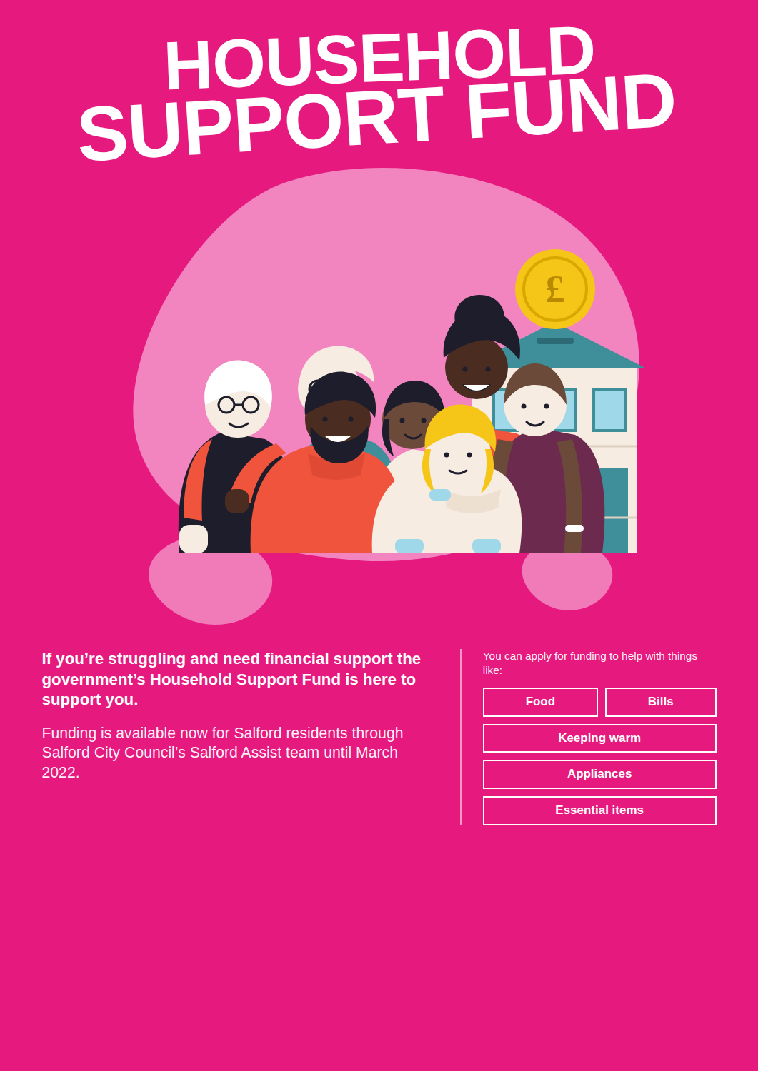Household Support Fund
£
If you’re struggling and need financial support the government’s Household Support Fund is here to support you.
Funding is available now for Salford residents through Salford City Council’s Salford Assist team until March 2022.
You can apply for funding to help with things like:
Food
Bills
Keeping warm
Appliances
Essential items